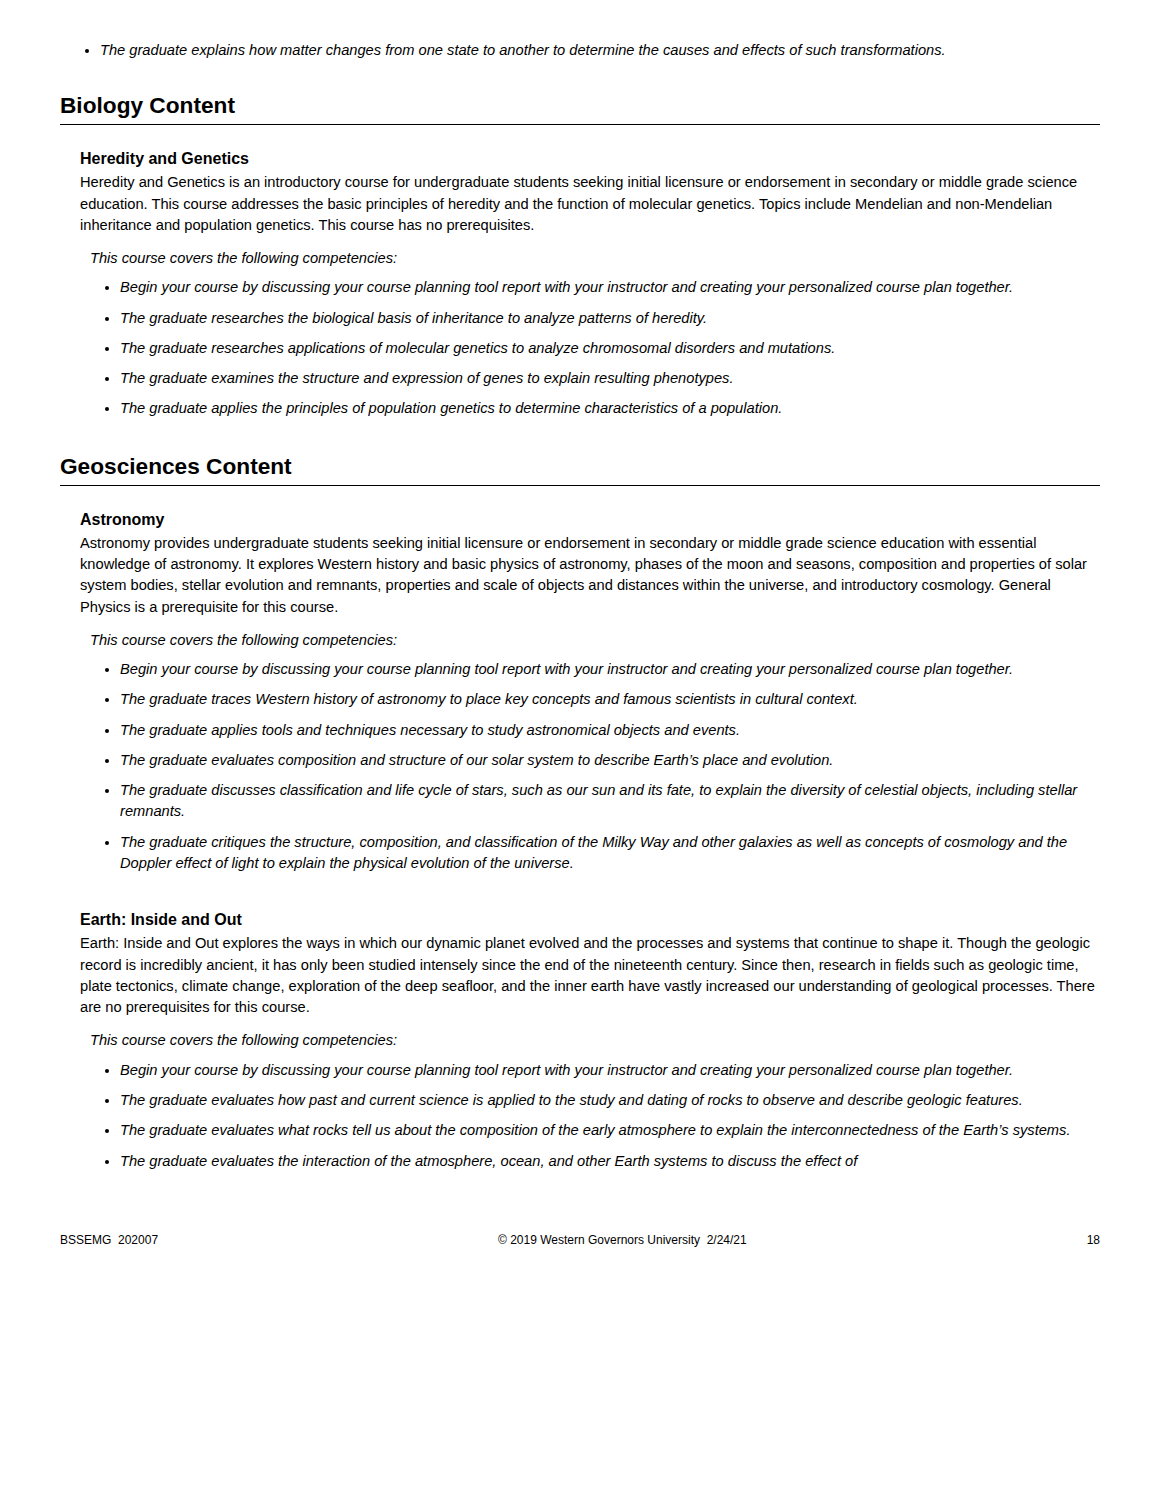The graduate explains how matter changes from one state to another to determine the causes and effects of such transformations.
Biology Content
Heredity and Genetics
Heredity and Genetics is an introductory course for undergraduate students seeking initial licensure or endorsement in secondary or middle grade science education. This course addresses the basic principles of heredity and the function of molecular genetics. Topics include Mendelian and non-Mendelian inheritance and population genetics. This course has no prerequisites.
This course covers the following competencies:
Begin your course by discussing your course planning tool report with your instructor and creating your personalized course plan together.
The graduate researches the biological basis of inheritance to analyze patterns of heredity.
The graduate researches applications of molecular genetics to analyze chromosomal disorders and mutations.
The graduate examines the structure and expression of genes to explain resulting phenotypes.
The graduate applies the principles of population genetics to determine characteristics of a population.
Geosciences Content
Astronomy
Astronomy provides undergraduate students seeking initial licensure or endorsement in secondary or middle grade science education with essential knowledge of astronomy. It explores Western history and basic physics of astronomy, phases of the moon and seasons, composition and properties of solar system bodies, stellar evolution and remnants, properties and scale of objects and distances within the universe, and introductory cosmology. General Physics is a prerequisite for this course.
This course covers the following competencies:
Begin your course by discussing your course planning tool report with your instructor and creating your personalized course plan together.
The graduate traces Western history of astronomy to place key concepts and famous scientists in cultural context.
The graduate applies tools and techniques necessary to study astronomical objects and events.
The graduate evaluates composition and structure of our solar system to describe Earth’s place and evolution.
The graduate discusses classification and life cycle of stars, such as our sun and its fate, to explain the diversity of celestial objects, including stellar remnants.
The graduate critiques the structure, composition, and classification of the Milky Way and other galaxies as well as concepts of cosmology and the Doppler effect of light to explain the physical evolution of the universe.
Earth: Inside and Out
Earth: Inside and Out explores the ways in which our dynamic planet evolved and the processes and systems that continue to shape it. Though the geologic record is incredibly ancient, it has only been studied intensely since the end of the nineteenth century. Since then, research in fields such as geologic time, plate tectonics, climate change, exploration of the deep seafloor, and the inner earth have vastly increased our understanding of geological processes. There are no prerequisites for this course.
This course covers the following competencies:
Begin your course by discussing your course planning tool report with your instructor and creating your personalized course plan together.
The graduate evaluates how past and current science is applied to the study and dating of rocks to observe and describe geologic features.
The graduate evaluates what rocks tell us about the composition of the early atmosphere to explain the interconnectedness of the Earth’s systems.
The graduate evaluates the interaction of the atmosphere, ocean, and other Earth systems to discuss the effect of
BSSEMG 202007 © 2019 Western Governors University 2/24/21 18